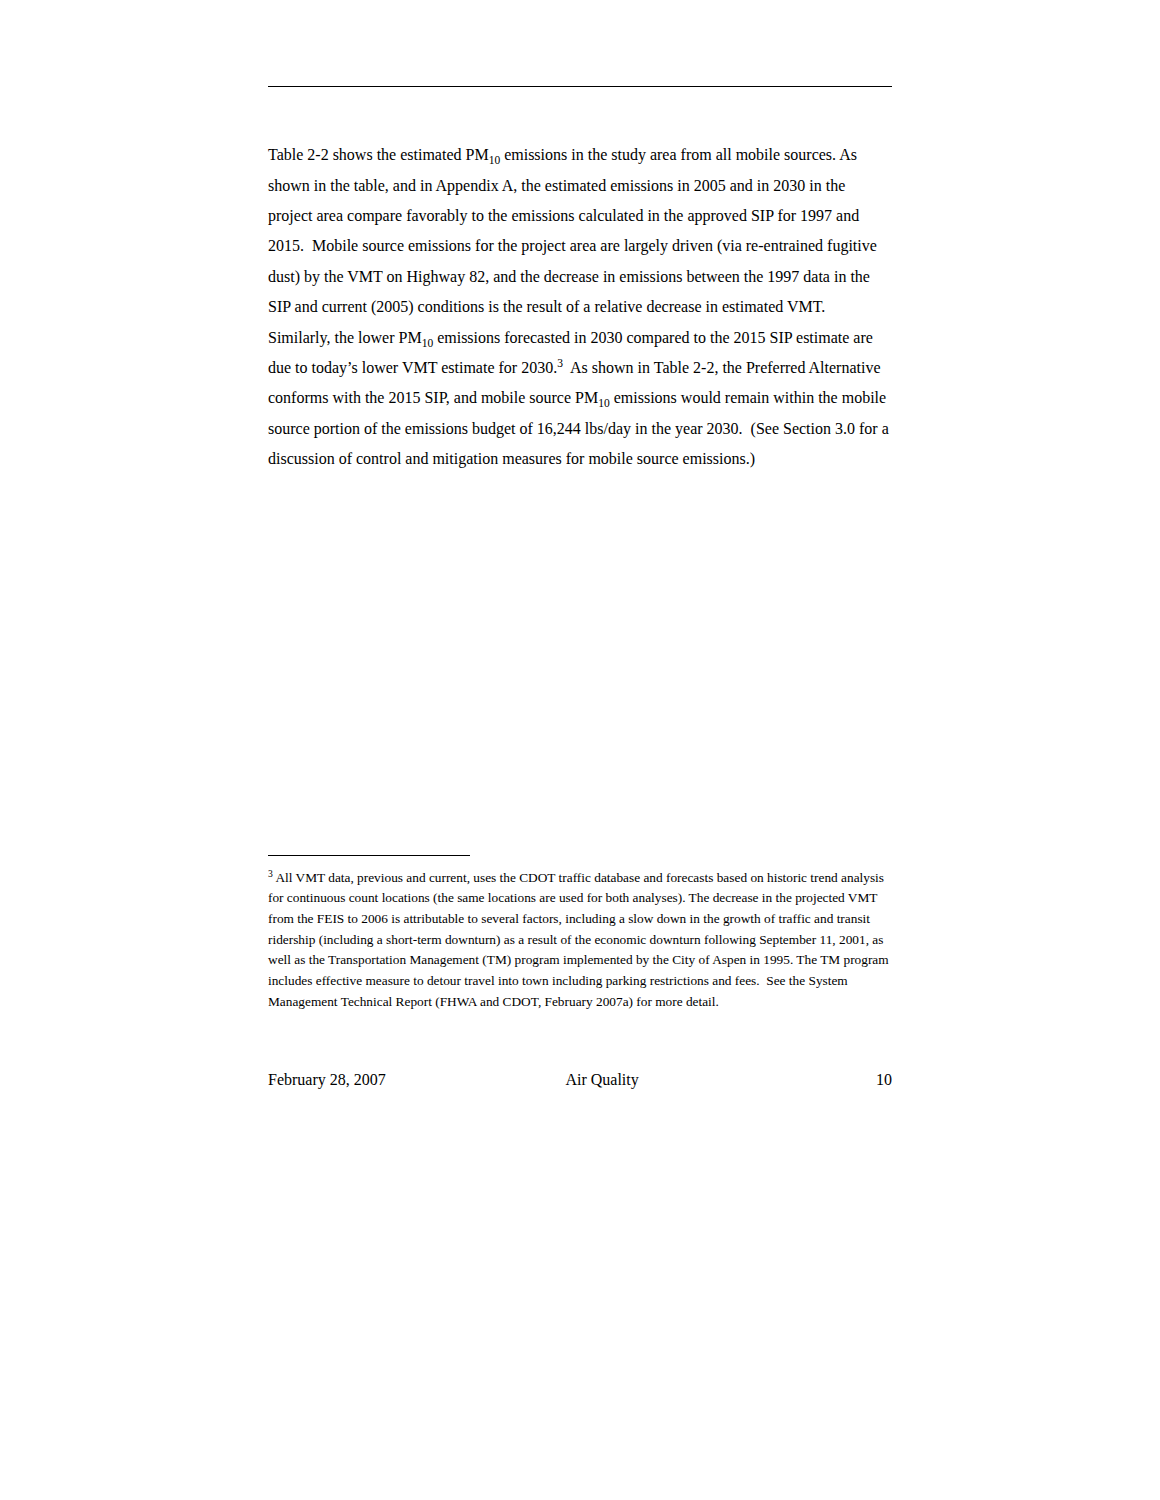Table 2-2 shows the estimated PM10 emissions in the study area from all mobile sources. As shown in the table, and in Appendix A, the estimated emissions in 2005 and in 2030 in the project area compare favorably to the emissions calculated in the approved SIP for 1997 and 2015. Mobile source emissions for the project area are largely driven (via re-entrained fugitive dust) by the VMT on Highway 82, and the decrease in emissions between the 1997 data in the SIP and current (2005) conditions is the result of a relative decrease in estimated VMT. Similarly, the lower PM10 emissions forecasted in 2030 compared to the 2015 SIP estimate are due to today’s lower VMT estimate for 2030.3 As shown in Table 2-2, the Preferred Alternative conforms with the 2015 SIP, and mobile source PM10 emissions would remain within the mobile source portion of the emissions budget of 16,244 lbs/day in the year 2030. (See Section 3.0 for a discussion of control and mitigation measures for mobile source emissions.)
3 All VMT data, previous and current, uses the CDOT traffic database and forecasts based on historic trend analysis for continuous count locations (the same locations are used for both analyses). The decrease in the projected VMT from the FEIS to 2006 is attributable to several factors, including a slow down in the growth of traffic and transit ridership (including a short-term downturn) as a result of the economic downturn following September 11, 2001, as well as the Transportation Management (TM) program implemented by the City of Aspen in 1995. The TM program includes effective measure to detour travel into town including parking restrictions and fees. See the System Management Technical Report (FHWA and CDOT, February 2007a) for more detail.
February 28, 2007 Air Quality 10